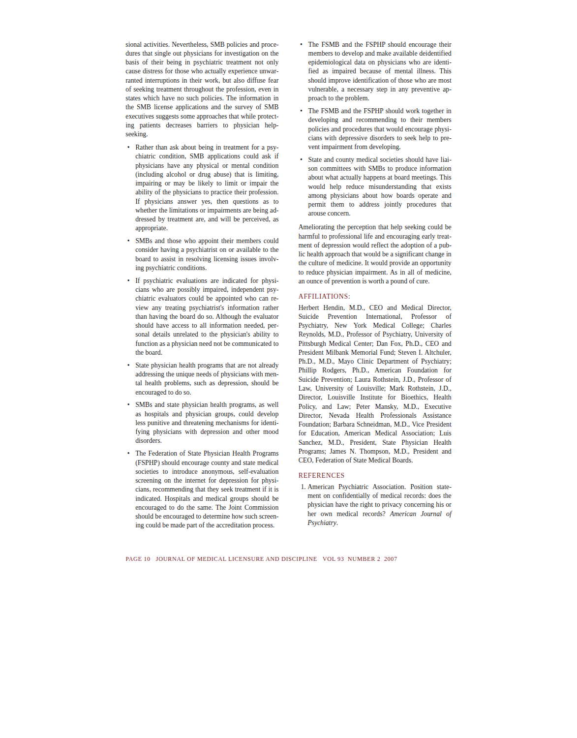sional activities. Nevertheless, SMB policies and procedures that single out physicians for investigation on the basis of their being in psychiatric treatment not only cause distress for those who actually experience unwarranted interruptions in their work, but also diffuse fear of seeking treatment throughout the profession, even in states which have no such policies. The information in the SMB license applications and the survey of SMB executives suggests some approaches that while protecting patients decreases barriers to physician help-seeking.
Rather than ask about being in treatment for a psychiatric condition, SMB applications could ask if physicians have any physical or mental condition (including alcohol or drug abuse) that is limiting, impairing or may be likely to limit or impair the ability of the physicians to practice their profession. If physicians answer yes, then questions as to whether the limitations or impairments are being addressed by treatment are, and will be perceived, as appropriate.
SMBs and those who appoint their members could consider having a psychiatrist on or available to the board to assist in resolving licensing issues involving psychiatric conditions.
If psychiatric evaluations are indicated for physicians who are possibly impaired, independent psychiatric evaluators could be appointed who can review any treating psychiatrist's information rather than having the board do so. Although the evaluator should have access to all information needed, personal details unrelated to the physician's ability to function as a physician need not be communicated to the board.
State physician health programs that are not already addressing the unique needs of physicians with mental health problems, such as depression, should be encouraged to do so.
SMBs and state physician health programs, as well as hospitals and physician groups, could develop less punitive and threatening mechanisms for identifying physicians with depression and other mood disorders.
The Federation of State Physician Health Programs (FSPHP) should encourage county and state medical societies to introduce anonymous, self-evaluation screening on the internet for depression for physicians, recommending that they seek treatment if it is indicated. Hospitals and medical groups should be encouraged to do the same. The Joint Commission should be encouraged to determine how such screening could be made part of the accreditation process.
The FSMB and the FSPHP should encourage their members to develop and make available deidentified epidemiological data on physicians who are identified as impaired because of mental illness. This should improve identification of those who are most vulnerable, a necessary step in any preventive approach to the problem.
The FSMB and the FSPHP should work together in developing and recommending to their members policies and procedures that would encourage physicians with depressive disorders to seek help to prevent impairment from developing.
State and county medical societies should have liaison committees with SMBs to produce information about what actually happens at board meetings. This would help reduce misunderstanding that exists among physicians about how boards operate and permit them to address jointly procedures that arouse concern.
Ameliorating the perception that help seeking could be harmful to professional life and encouraging early treatment of depression would reflect the adoption of a public health approach that would be a significant change in the culture of medicine. It would provide an opportunity to reduce physician impairment. As in all of medicine, an ounce of prevention is worth a pound of cure.
Affiliations:
Herbert Hendin, M.D., CEO and Medical Director, Suicide Prevention International, Professor of Psychiatry, New York Medical College; Charles Reynolds, M.D., Professor of Psychiatry, University of Pittsburgh Medical Center; Dan Fox, Ph.D., CEO and President Milbank Memorial Fund; Steven I. Altchuler, Ph.D., M.D., Mayo Clinic Department of Psychiatry; Phillip Rodgers, Ph.D., American Foundation for Suicide Prevention; Laura Rothstein, J.D., Professor of Law, University of Louisville; Mark Rothstein, J.D., Director, Louisville Institute for Bioethics, Health Policy, and Law; Peter Mansky, M.D., Executive Director, Nevada Health Professionals Assistance Foundation; Barbara Schneidman, M.D., Vice President for Education, American Medical Association; Luis Sanchez, M.D., President, State Physician Health Programs; James N. Thompson, M.D., President and CEO, Federation of State Medical Boards.
References
American Psychiatric Association. Position statement on confidentially of medical records: does the physician have the right to privacy concerning his or her own medical records? American Journal of Psychiatry.
Page 10 Journal of Medical Licensure and Discipline Vol 93 Number 2 2007